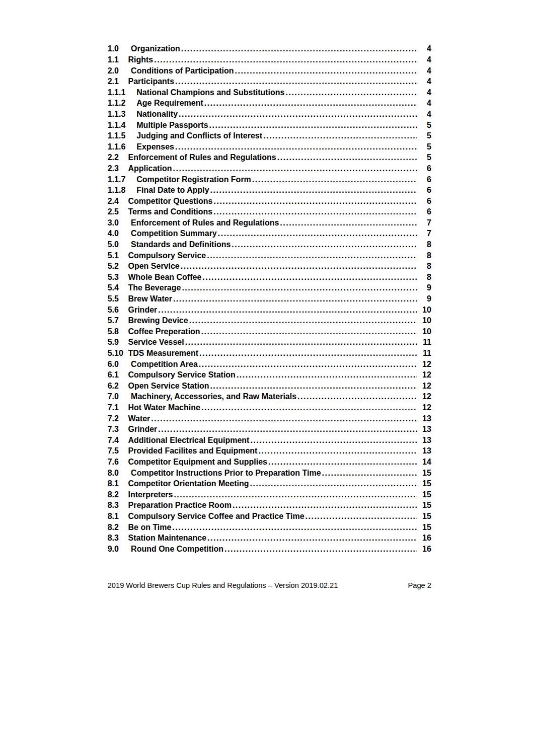1.0 Organization ........................................................................................................... 4
1.1 Rights ................................................................................................................. 4
2.0 Conditions of Participation ............................................................................................. 4
2.1 Participants ....................................................................................................... 4
1.1.1 National Champions and Substitutions ......................................................................... 4
1.1.2 Age Requirement ............................................................................................. 4
1.1.3 Nationality ....................................................................................................... 4
1.1.4 Multiple Passports ........................................................................................... 5
1.1.5 Judging and Conflicts of Interest ................................................................................. 5
1.1.6 Expenses ......................................................................................................... 5
2.2 Enforcement of Rules and Regulations ................................................................. 5
2.3 Application ....................................................................................................... 6
1.1.7 Competitor Registration Form ......................................................................... 6
1.1.8 Final Date to Apply ......................................................................................... 6
2.4 Competitor Questions ..................................................................................... 6
2.5 Terms and Conditions ..................................................................................... 6
3.0 Enforcement of Rules and Regulations ............................................................................. 7
4.0 Competition Summary ..................................................................................................... 7
5.0 Standards and Definitions ............................................................................................... 8
5.1 Compulsory Service ....................................................................................... 8
5.2 Open Service ..................................................................................................... 8
5.3 Whole Bean Coffee ......................................................................................... 8
5.4 The Beverage ..................................................................................................... 9
5.5 Brew Water ....................................................................................................... 9
5.6 Grinder ............................................................................................................... 10
5.7 Brewing Device ................................................................................................. 10
5.8 Coffee Preperation ......................................................................................... 10
5.9 Service Vessel ................................................................................................... 11
5.10 TDS Measurement ........................................................................................... 11
6.0 Competition Area ............................................................................................................. 12
6.1 Compulsory Service Station ....................................................................... 12
6.2 Open Service Station ..................................................................................... 12
7.0 Machinery, Accessories, and Raw Materials ......................................................................... 12
7.1 Hot Water Machine ......................................................................................... 12
7.2 Water ................................................................................................................. 13
7.3 Grinder ............................................................................................................... 13
7.4 Additional Electrical Equipment ......................................................................... 13
7.5 Provided Facilites and Equipment ..................................................................... 13
7.6 Competitor Equipment and Supplies ................................................................. 14
8.0 Competitor Instructions Prior to Preparation Time ........................................................... 15
8.1 Competitor Orientation Meeting ......................................................................... 15
8.2 Interpreters ....................................................................................................... 15
8.3 Preparation Practice Room ......................................................................... 15
8.1 Compulsory Service Coffee and Practice Time ............................................................. 15
8.2 Be on Time ......................................................................................................... 15
8.3 Station Maintenance ..................................................................................... 16
9.0 Round One Competition ................................................................................................. 16
2019 World Brewers Cup Rules and Regulations – Version 2019.02.21
Page 2